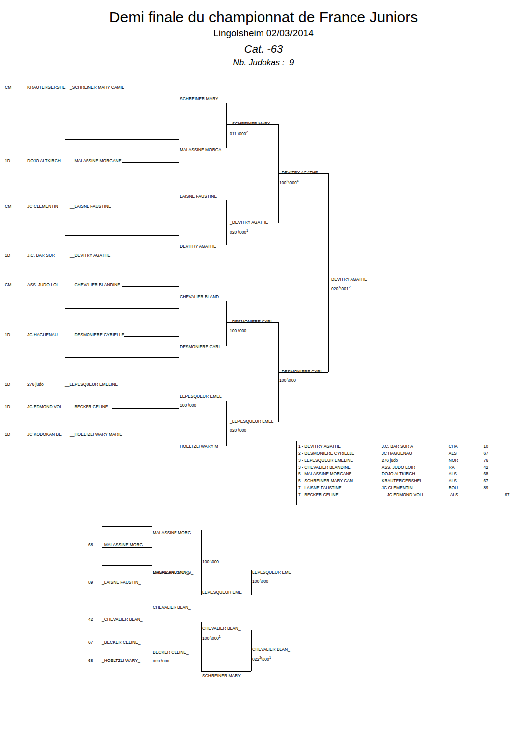Demi finale du championnat de France Juniors
Lingolsheim 02/03/2014
Cat. -63
Nb. Judokas : 9
CM
KRAUTERGERSHE
_SCHREINER MARY CAMIL
SCHREINER MARY
1D
DOJO ALTKIRCH
__MALASSINE MORGANE
MALASSINE MORGA
_SCHREINER MARY
011 \0002
CM
JC CLEMENTIN
__LAISNE FAUSTINE
LAISNE FAUSTINE
1D
J.C. BAR SUR
__DEVITRY AGATHE
DEVITRY AGATHE
_DEVITRY AGATHE
020 \0001
_DEVITRY AGATHE
1002\0004
CM
ASS. JUDO LOI
__CHEVALIER BLANDINE
CHEVALIER BLAND
1D
JC HAGUENAU
__DESMONIERE CYRIELLE
DESMONIERE CYRI
_DESMONIERE CYRI
100 \000
1D
276 judo
__LEPESQUEUR EMELINE
1D
JC EDMOND VOL
__BECKER CELINE
LEPESQUEUR EMEL
100 \000
1D
JC KODOKAN BE
__HOELTZLI WARY MARIE
HOELTZLI WARY M
_LEPESQUEUR EMEL
020 \000
_DESMONIERE CYRI
100 \000
DEVITRY AGATHE
0201\0012
| 1 - DEVITRY AGATHE | J.C. BAR SUR A | CHA | 10 |
| 2 - DESMONIERE CYRIELLE | JC HAGUENAU | ALS | 67 |
| 3 - LEPESQUEUR EMELINE | 276 judo | NOR | 76 |
| 3 - CHEVALIER BLANDINE | ASS. JUDO LOIR | RA | 42 |
| 5 - MALASSINE MORGANE | DOJO ALTKIRCH | ALS | 68 |
| 5 - SCHREINER MARY CAM | KRAUTERGERSHEI | ALS | 67 |
| 7 - LAISNE FAUSTINE | JC CLEMENTIN | BOU | 89 |
| 7 - BECKER CELINE | — JC EDMOND VOLL | -ALS | —————67—— |
68
_MALASSINE MORG_
MALASSINE MORG_
MALASSINE MORG_
100 \000
89
_LAISNE FAUSTIN_
LAISNE FAUSTIN_
LEPESQUEUR EME
LEPESQUEUR EME
100 \000
42
_CHEVALIER BLAN_
CHEVALIER BLAN_
67
_BECKER CELINE_
68
_HOELTZLI WARY_
BECKER CELINE_
020 \000
CHEVALIER BLAN_
100 \0001
SCHREINER MARY
CHEVALIER BLAN_
0222\0001